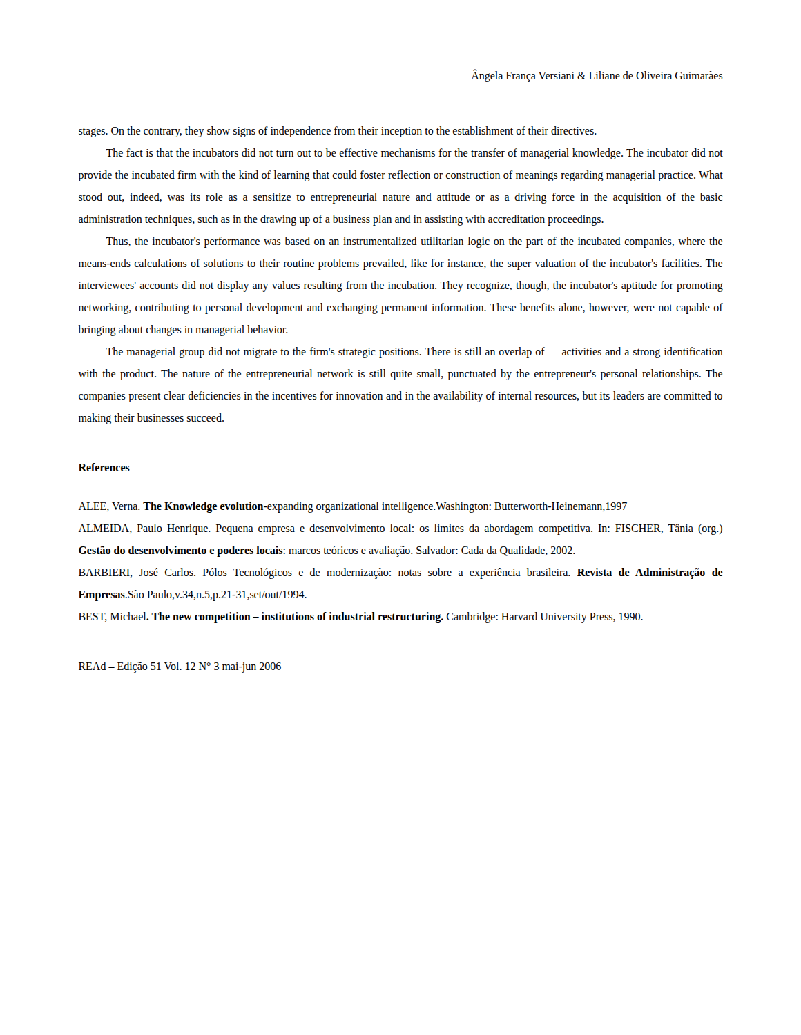Ângela França Versiani & Liliane de Oliveira Guimarães
stages. On the contrary, they show signs of independence from their inception to the establishment of their directives.
The fact is that the incubators did not turn out to be effective mechanisms for the transfer of managerial knowledge. The incubator did not provide the incubated firm with the kind of learning that could foster reflection or construction of meanings regarding managerial practice. What stood out, indeed, was its role as a sensitize to entrepreneurial nature and attitude or as a driving force in the acquisition of the basic administration techniques, such as in the drawing up of a business plan and in assisting with accreditation proceedings.
Thus, the incubator's performance was based on an instrumentalized utilitarian logic on the part of the incubated companies, where the means-ends calculations of solutions to their routine problems prevailed, like for instance, the super valuation of the incubator's facilities. The interviewees' accounts did not display any values resulting from the incubation. They recognize, though, the incubator's aptitude for promoting networking, contributing to personal development and exchanging permanent information. These benefits alone, however, were not capable of bringing about changes in managerial behavior.
The managerial group did not migrate to the firm's strategic positions. There is still an overlap of activities and a strong identification with the product. The nature of the entrepreneurial network is still quite small, punctuated by the entrepreneur's personal relationships. The companies present clear deficiencies in the incentives for innovation and in the availability of internal resources, but its leaders are committed to making their businesses succeed.
References
ALEE, Verna. The Knowledge evolution-expanding organizational intelligence.Washington: Butterworth-Heinemann,1997
ALMEIDA, Paulo Henrique. Pequena empresa e desenvolvimento local: os limites da abordagem competitiva. In: FISCHER, Tânia (org.) Gestão do desenvolvimento e poderes locais: marcos teóricos e avaliação. Salvador: Cada da Qualidade, 2002.
BARBIERI, José Carlos. Pólos Tecnológicos e de modernização: notas sobre a experiência brasileira. Revista de Administração de Empresas.São Paulo,v.34,n.5,p.21-31,set/out/1994.
BEST, Michael. The new competition – institutions of industrial restructuring. Cambridge: Harvard University Press, 1990.
REAd – Edição 51 Vol. 12 N° 3 mai-jun 2006